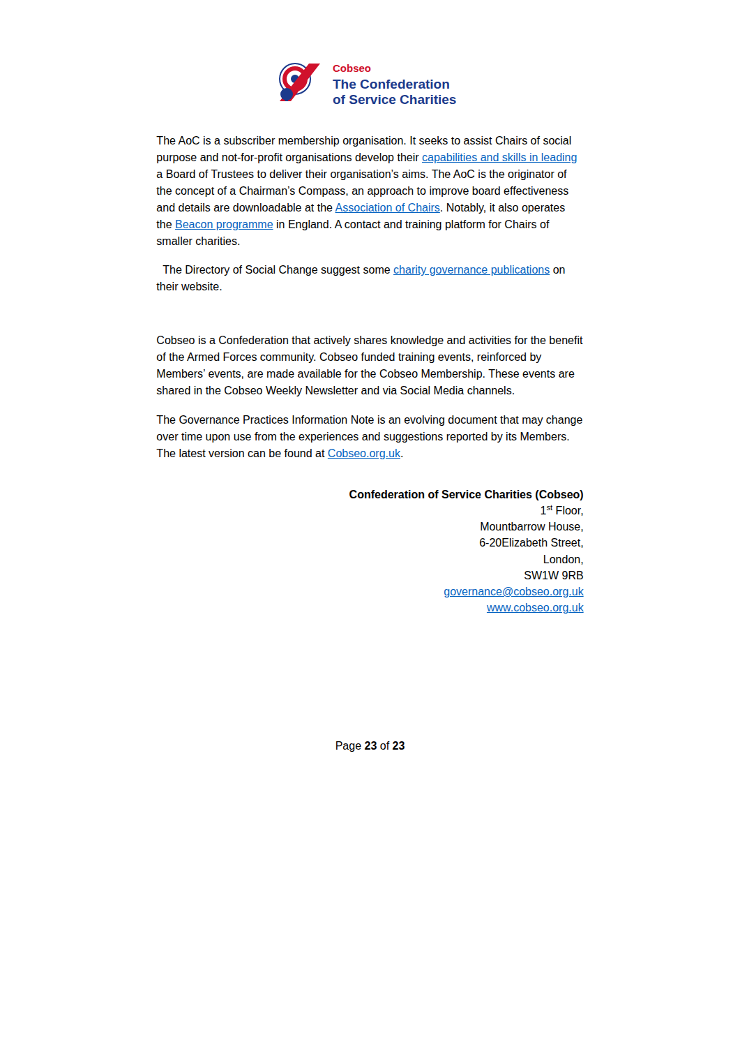Cobseo The Confederation of Service Charities
The AoC is a subscriber membership organisation. It seeks to assist Chairs of social purpose and not-for-profit organisations develop their capabilities and skills in leading a Board of Trustees to deliver their organisation’s aims. The AoC is the originator of the concept of a Chairman’s Compass, an approach to improve board effectiveness and details are downloadable at the Association of Chairs. Notably, it also operates the Beacon programme in England. A contact and training platform for Chairs of smaller charities.
The Directory of Social Change suggest some charity governance publications on their website.
Cobseo is a Confederation that actively shares knowledge and activities for the benefit of the Armed Forces community. Cobseo funded training events, reinforced by Members’ events, are made available for the Cobseo Membership. These events are shared in the Cobseo Weekly Newsletter and via Social Media channels.
The Governance Practices Information Note is an evolving document that may change over time upon use from the experiences and suggestions reported by its Members. The latest version can be found at Cobseo.org.uk.
Confederation of Service Charities (Cobseo)
1st Floor,
Mountbarrow House,
6-20Elizabeth Street,
London,
SW1W 9RB
governance@cobseo.org.uk
www.cobseo.org.uk
Page 23 of 23